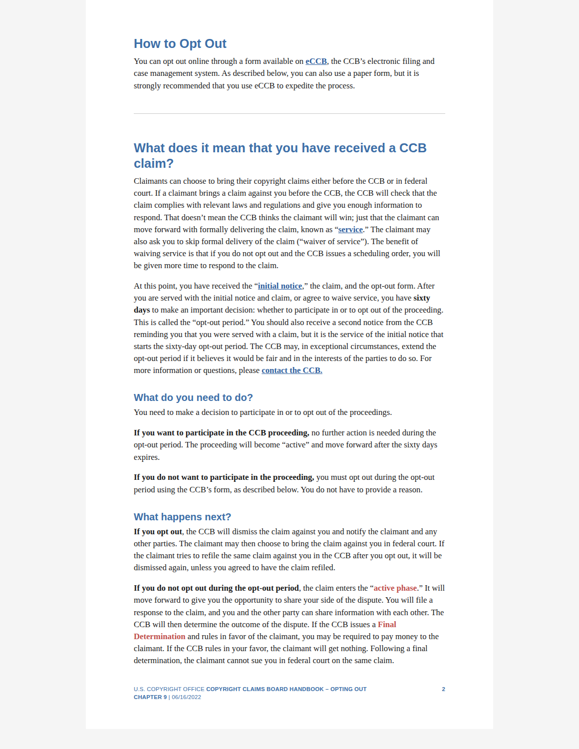How to Opt Out
You can opt out online through a form available on eCCB, the CCB’s electronic filing and case management system. As described below, you can also use a paper form, but it is strongly recommended that you use eCCB to expedite the process.
What does it mean that you have received a CCB claim?
Claimants can choose to bring their copyright claims either before the CCB or in federal court. If a claimant brings a claim against you before the CCB, the CCB will check that the claim complies with relevant laws and regulations and give you enough information to respond. That doesn’t mean the CCB thinks the claimant will win; just that the claimant can move forward with formally delivering the claim, known as “service.” The claimant may also ask you to skip formal delivery of the claim (“waiver of service”). The benefit of waiving service is that if you do not opt out and the CCB issues a scheduling order, you will be given more time to respond to the claim.
At this point, you have received the “initial notice,” the claim, and the opt-out form. After you are served with the initial notice and claim, or agree to waive service, you have sixty days to make an important decision: whether to participate in or to opt out of the proceeding. This is called the “opt-out period.” You should also receive a second notice from the CCB reminding you that you were served with a claim, but it is the service of the initial notice that starts the sixty-day opt-out period. The CCB may, in exceptional circumstances, extend the opt-out period if it believes it would be fair and in the interests of the parties to do so. For more information or questions, please contact the CCB.
What do you need to do?
You need to make a decision to participate in or to opt out of the proceedings.
If you want to participate in the CCB proceeding, no further action is needed during the opt-out period. The proceeding will become “active” and move forward after the sixty days expires.
If you do not want to participate in the proceeding, you must opt out during the opt-out period using the CCB’s form, as described below. You do not have to provide a reason.
What happens next?
If you opt out, the CCB will dismiss the claim against you and notify the claimant and any other parties. The claimant may then choose to bring the claim against you in federal court. If the claimant tries to refile the same claim against you in the CCB after you opt out, it will be dismissed again, unless you agreed to have the claim refiled.
If you do not opt out during the opt-out period, the claim enters the “active phase.” It will move forward to give you the opportunity to share your side of the dispute. You will file a response to the claim, and you and the other party can share information with each other. The CCB will then determine the outcome of the dispute. If the CCB issues a Final Determination and rules in favor of the claimant, you may be required to pay money to the claimant. If the CCB rules in your favor, the claimant will get nothing. Following a final determination, the claimant cannot sue you in federal court on the same claim.
U.S. COPYRIGHT OFFICE COPYRIGHT CLAIMS BOARD HANDBOOK – OPTING OUT CHAPTER 9 | 06/16/2022
2